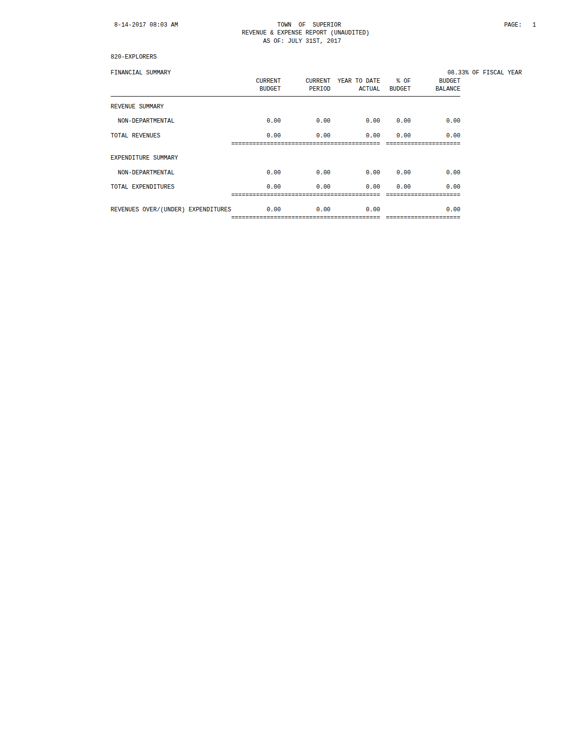8-14-2017 08:03 AM                            TOWN  OF  SUPERIOR                                              PAGE:   1
                                     REVENUE & EXPENSE REPORT (UNAUDITED)
                                           AS OF: JULY 31ST, 2017

820-EXPLORERS

FINANCIAL SUMMARY                                                                              08.33% OF FISCAL YEAR
| | CURRENT | CURRENT | YEAR TO DATE | % OF | BUDGET |
| | BUDGET | PERIOD | ACTUAL | BUDGET | BALANCE |
| REVENUE SUMMARY | | | | | |
| NON-DEPARTMENTAL | 0.00 | 0.00 | 0.00 | 0.00 | 0.00 |
| TOTAL REVENUES | 0.00 | 0.00 | 0.00 | 0.00 | 0.00 |
| | ============== | ============== | ============== | ======= | ============== |
| EXPENDITURE SUMMARY | | | | | |
| NON-DEPARTMENTAL | 0.00 | 0.00 | 0.00 | 0.00 | 0.00 |
| TOTAL EXPENDITURES | 0.00 | 0.00 | 0.00 | 0.00 | 0.00 |
| | ============== | ============== | ============== | ======= | ============== |
| REVENUES OVER/(UNDER) EXPENDITURES | 0.00 | 0.00 | 0.00 | | 0.00 |
| | ============== | ============== | ============== | ======= | ============== |